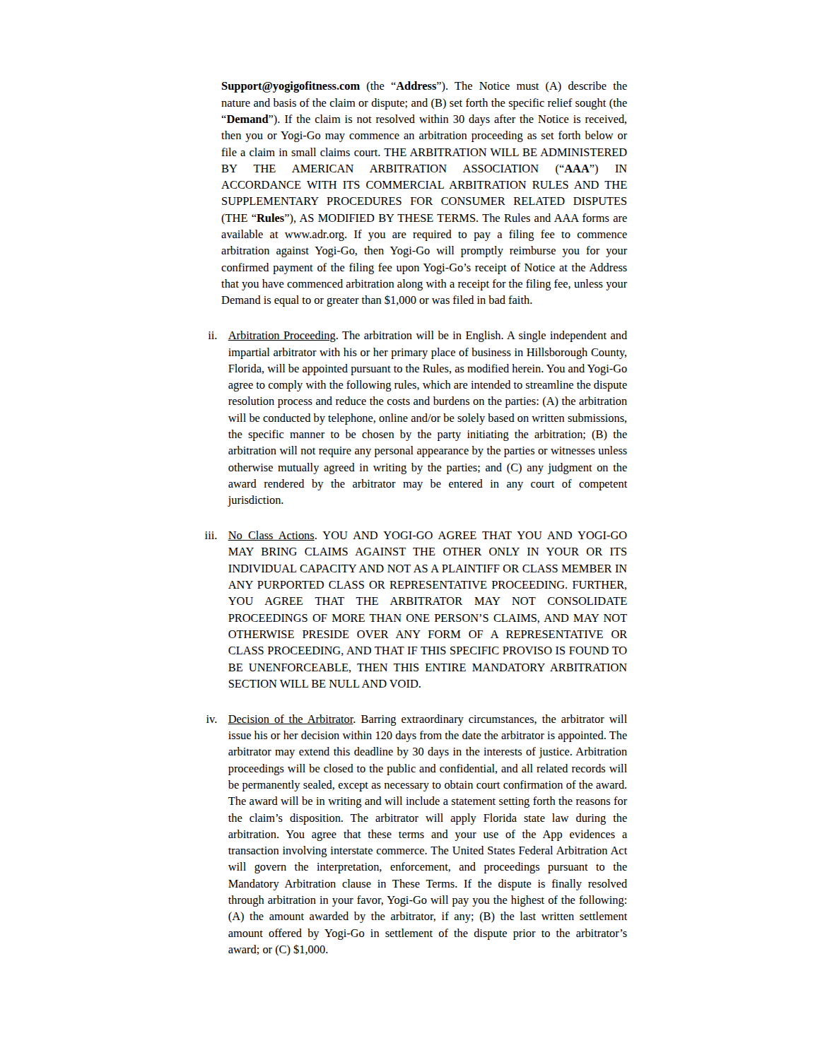Support@yogigofitness.com (the “Address”). The Notice must (A) describe the nature and basis of the claim or dispute; and (B) set forth the specific relief sought (the “Demand”). If the claim is not resolved within 30 days after the Notice is received, then you or Yogi-Go may commence an arbitration proceeding as set forth below or file a claim in small claims court. THE ARBITRATION WILL BE ADMINISTERED BY THE AMERICAN ARBITRATION ASSOCIATION (“AAA”) IN ACCORDANCE WITH ITS COMMERCIAL ARBITRATION RULES AND THE SUPPLEMENTARY PROCEDURES FOR CONSUMER RELATED DISPUTES (THE “Rules”), AS MODIFIED BY THESE TERMS. The Rules and AAA forms are available at www.adr.org. If you are required to pay a filing fee to commence arbitration against Yogi-Go, then Yogi-Go will promptly reimburse you for your confirmed payment of the filing fee upon Yogi-Go’s receipt of Notice at the Address that you have commenced arbitration along with a receipt for the filing fee, unless your Demand is equal to or greater than $1,000 or was filed in bad faith.
ii.
Arbitration Proceeding. The arbitration will be in English. A single independent and impartial arbitrator with his or her primary place of business in Hillsborough County, Florida, will be appointed pursuant to the Rules, as modified herein. You and Yogi-Go agree to comply with the following rules, which are intended to streamline the dispute resolution process and reduce the costs and burdens on the parties: (A) the arbitration will be conducted by telephone, online and/or be solely based on written submissions, the specific manner to be chosen by the party initiating the arbitration; (B) the arbitration will not require any personal appearance by the parties or witnesses unless otherwise mutually agreed in writing by the parties; and (C) any judgment on the award rendered by the arbitrator may be entered in any court of competent jurisdiction.
iii.
No Class Actions. YOU AND YOGI-GO AGREE THAT YOU AND YOGI-GO MAY BRING CLAIMS AGAINST THE OTHER ONLY IN YOUR OR ITS INDIVIDUAL CAPACITY AND NOT AS A PLAINTIFF OR CLASS MEMBER IN ANY PURPORTED CLASS OR REPRESENTATIVE PROCEEDING. FURTHER, YOU AGREE THAT THE ARBITRATOR MAY NOT CONSOLIDATE PROCEEDINGS OF MORE THAN ONE PERSON’S CLAIMS, AND MAY NOT OTHERWISE PRESIDE OVER ANY FORM OF A REPRESENTATIVE OR CLASS PROCEEDING, AND THAT IF THIS SPECIFIC PROVISO IS FOUND TO BE UNENFORCEABLE, THEN THIS ENTIRE MANDATORY ARBITRATION SECTION WILL BE NULL AND VOID.
iv.
Decision of the Arbitrator. Barring extraordinary circumstances, the arbitrator will issue his or her decision within 120 days from the date the arbitrator is appointed. The arbitrator may extend this deadline by 30 days in the interests of justice. Arbitration proceedings will be closed to the public and confidential, and all related records will be permanently sealed, except as necessary to obtain court confirmation of the award. The award will be in writing and will include a statement setting forth the reasons for the claim’s disposition. The arbitrator will apply Florida state law during the arbitration. You agree that these terms and your use of the App evidences a transaction involving interstate commerce. The United States Federal Arbitration Act will govern the interpretation, enforcement, and proceedings pursuant to the Mandatory Arbitration clause in These Terms. If the dispute is finally resolved through arbitration in your favor, Yogi-Go will pay you the highest of the following: (A) the amount awarded by the arbitrator, if any; (B) the last written settlement amount offered by Yogi-Go in settlement of the dispute prior to the arbitrator’s award; or (C) $1,000.